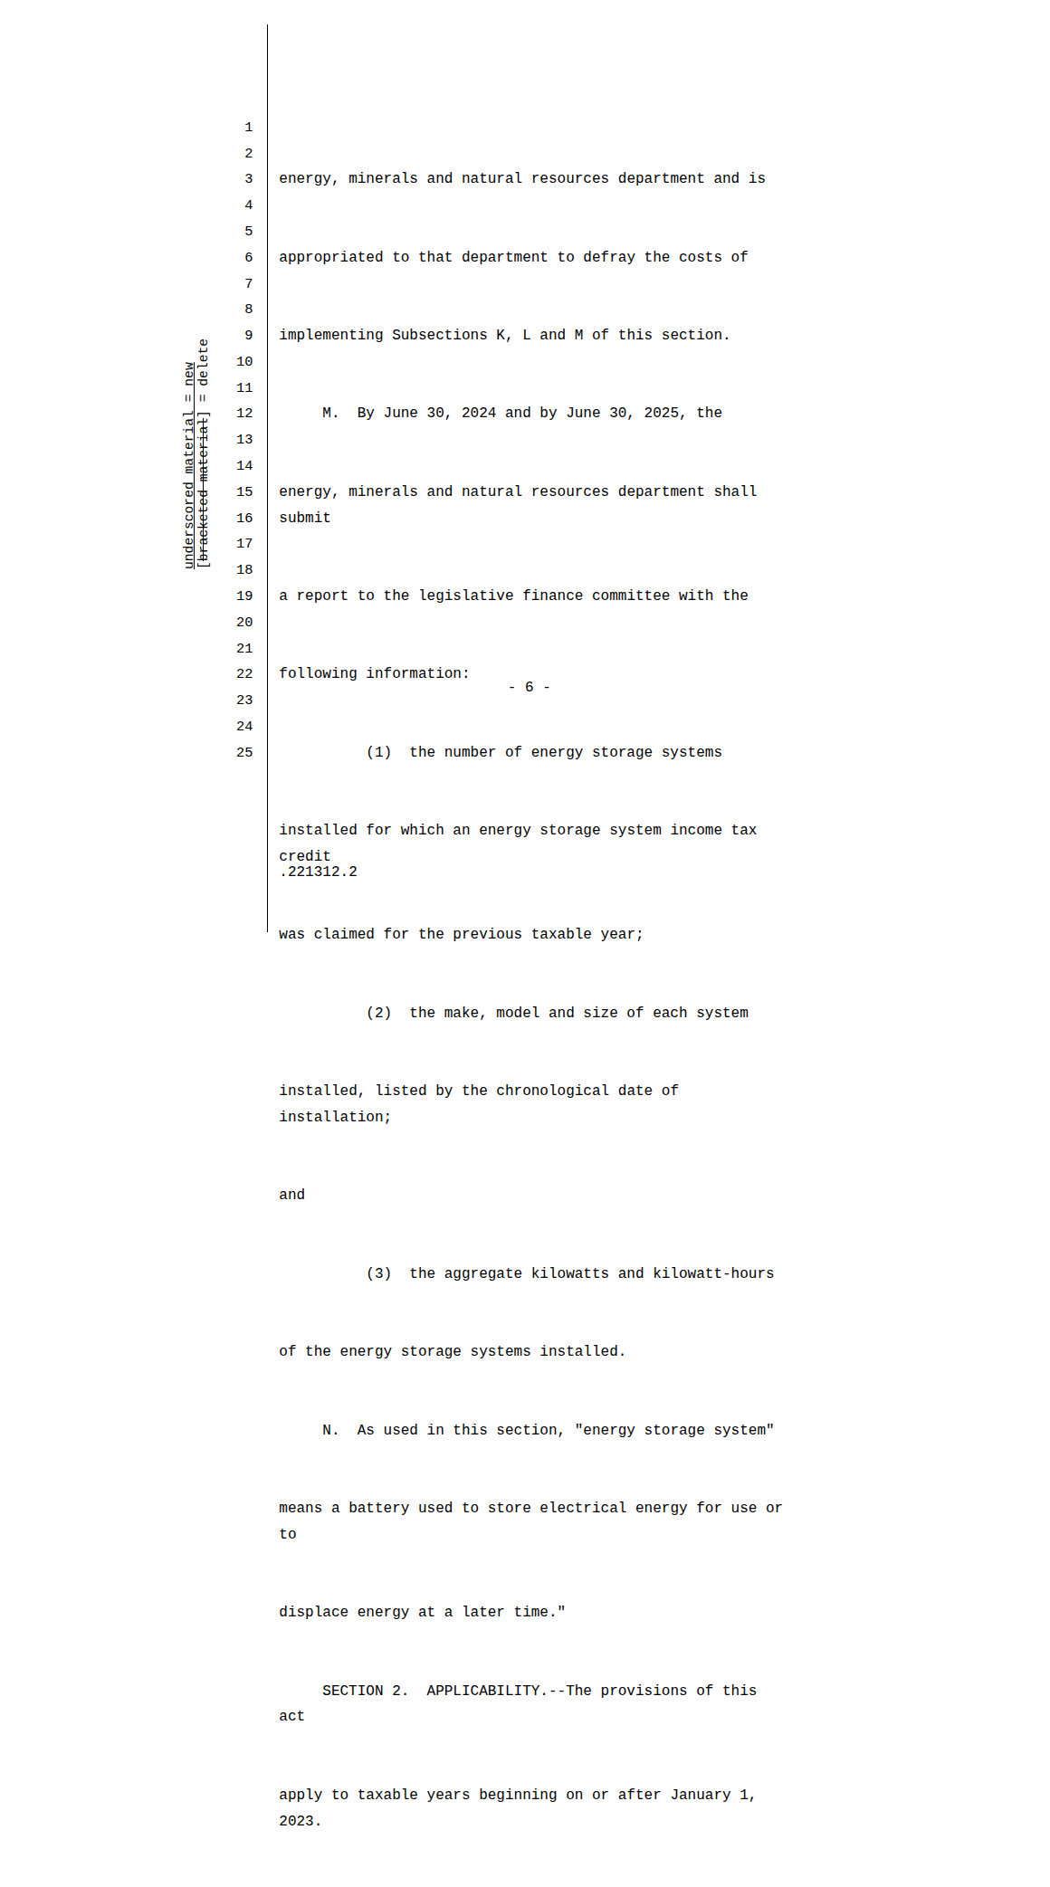1
2
3
4
5
6
7
8
9
10
11
12
13
14
15
16
17
18
19
20
21
22
23
24
25
energy, minerals and natural resources department and is
appropriated to that department to defray the costs of
implementing Subsections K, L and M of this section.
M. By June 30, 2024 and by June 30, 2025, the
energy, minerals and natural resources department shall submit
a report to the legislative finance committee with the
following information:
(1) the number of energy storage systems
installed for which an energy storage system income tax credit
was claimed for the previous taxable year;
(2) the make, model and size of each system
installed, listed by the chronological date of installation;
and
(3) the aggregate kilowatts and kilowatt-hours
of the energy storage systems installed.
N. As used in this section, "energy storage system"
means a battery used to store electrical energy for use or to
displace energy at a later time."
SECTION 2. APPLICABILITY.--The provisions of this act
apply to taxable years beginning on or after January 1, 2023.
- 6 -
underscored material = new
[bracketed material] = delete
.221312.2